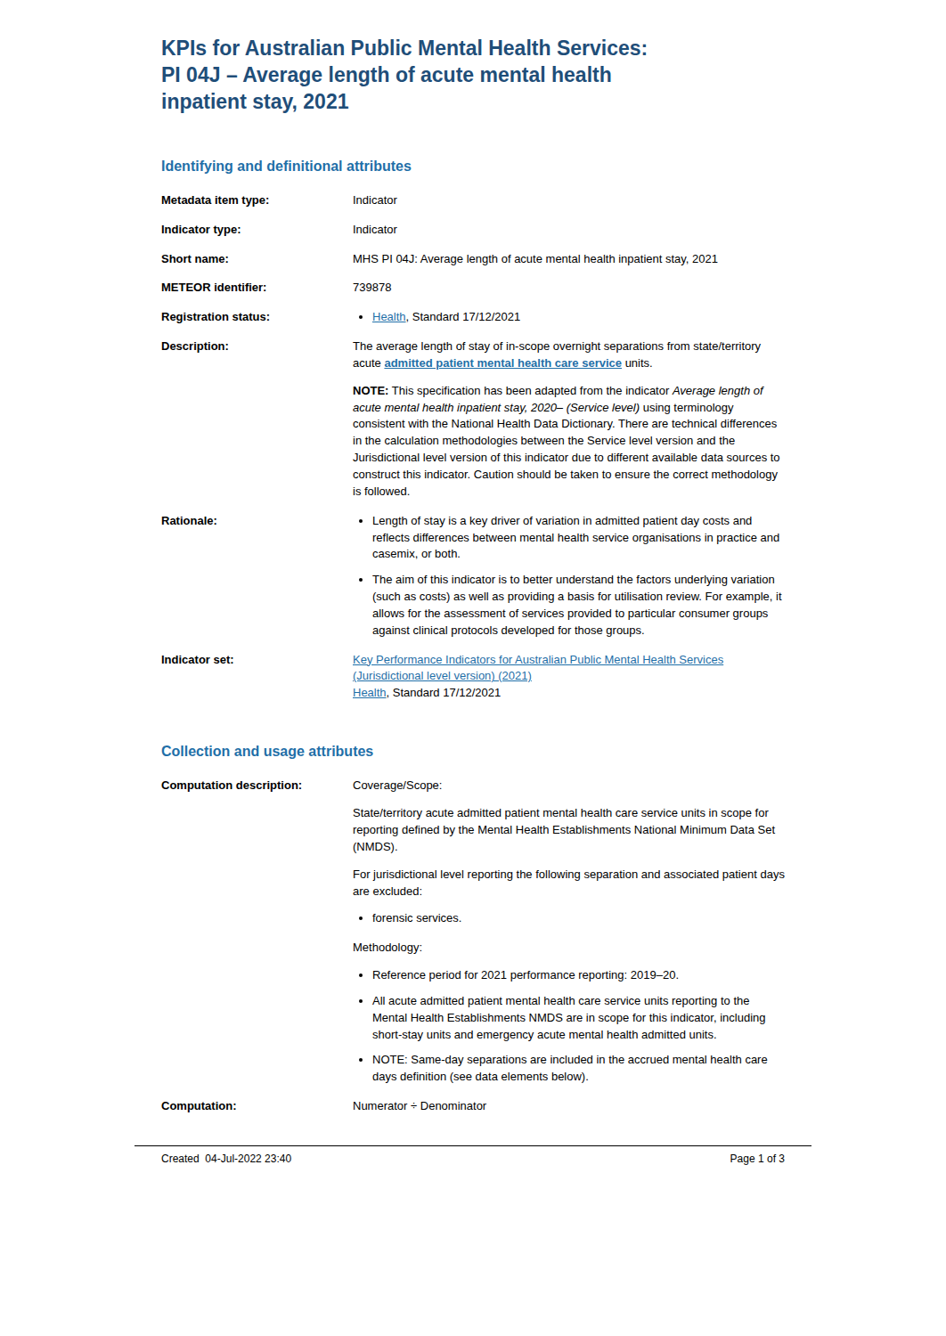KPIs for Australian Public Mental Health Services:
PI 04J – Average length of acute mental health
inpatient stay, 2021
Identifying and definitional attributes
| Metadata item type: | Indicator |
| Indicator type: | Indicator |
| Short name: | MHS PI 04J: Average length of acute mental health inpatient stay, 2021 |
| METEOR identifier: | 739878 |
| Registration status: | Health , Standard 17/12/2021 |
| Description: | The average length of stay of in-scope overnight separations from state/territory acute admitted patient mental health care service units. NOTE: This specification has been adapted from the indicator Average length of acute mental health inpatient stay, 2020– (Service level) using terminology consistent with the National Health Data Dictionary. There are technical differences in the calculation methodologies between the Service level version and the Jurisdictional level version of this indicator due to different available data sources to construct this indicator. Caution should be taken to ensure the correct methodology is followed. |
| Rationale: | Length of stay is a key driver of variation in admitted patient day costs and reflects differences between mental health service organisations in practice and casemix, or both. The aim of this indicator is to better understand the factors underlying variation (such as costs) as well as providing a basis for utilisation review. For example, it allows for the assessment of services provided to particular consumer groups against clinical protocols developed for those groups. |
| Indicator set: | Key Performance Indicators for Australian Public Mental Health Services (Jurisdictional level version) (2021) Health , Standard 17/12/2021 |
Collection and usage attributes
| Computation description: | Coverage/Scope: State/territory acute admitted patient mental health care service units in scope for reporting defined by the Mental Health Establishments National Minimum Data Set (NMDS). For jurisdictional level reporting the following separation and associated patient days are excluded: forensic services. Methodology: Reference period for 2021 performance reporting: 2019–20. All acute admitted patient mental health care service units reporting to the Mental Health Establishments NMDS are in scope for this indicator, including short-stay units and emergency acute mental health admitted units. NOTE: Same-day separations are included in the accrued mental health care days definition (see data elements below). |
| Computation: | Numerator ÷ Denominator |
Created 04-Jul-2022 23:40 Page 1 of 3